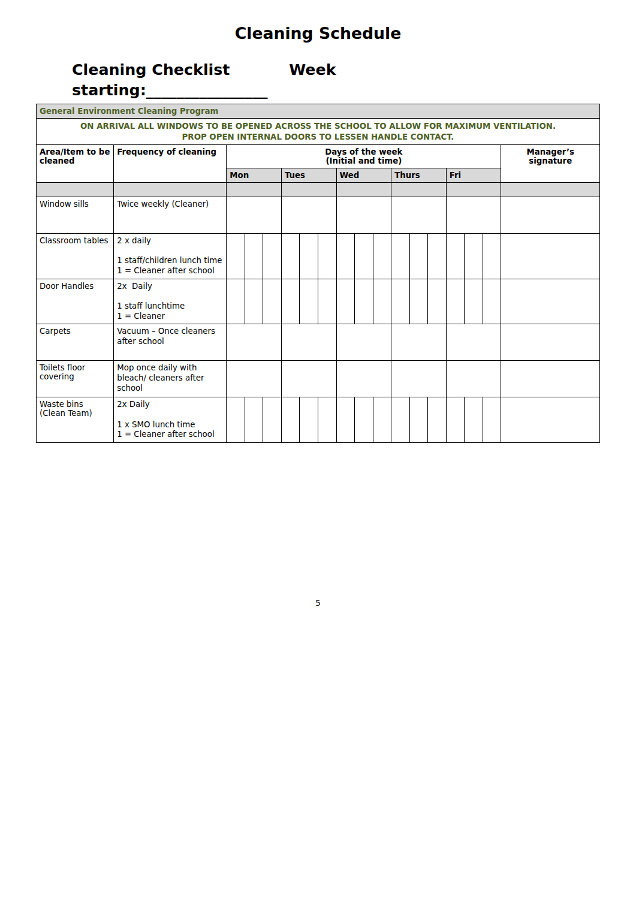Cleaning Schedule
Cleaning Checklist Week
starting:________________
| General Environment Cleaning Program |
| ON ARRIVAL ALL WINDOWS TO BE OPENED ACROSS THE SCHOOL TO ALLOW FOR MAXIMUM VENTILATION. PROP OPEN INTERNAL DOORS TO LESSEN HANDLE CONTACT. |
| Area/Item to be cleaned | Frequency of cleaning | Days of the week (Initial and time) | Manager’s signature |
| Mon | Tues | Wed | Thurs | Fri |
| Window sills | Twice weekly (Cleaner) | | | | | | |
| Classroom tables | 2 x daily 1 staff/children lunch time 1 = Cleaner after school | | | | | | | | | | | | | | | | |
| Door Handles | 2x Daily 1 staff lunchtime 1 = Cleaner | | | | | | | | | | | | | | | | |
| Carpets | Vacuum – Once cleaners after school | | | | | | |
| Toilets floor covering | Mop once daily with bleach/ cleaners after school | | | | | | |
| Waste bins (Clean Team) | 2x Daily 1 x SMO lunch time 1 = Cleaner after school | | | | | | | | | | | | | | | | |
5